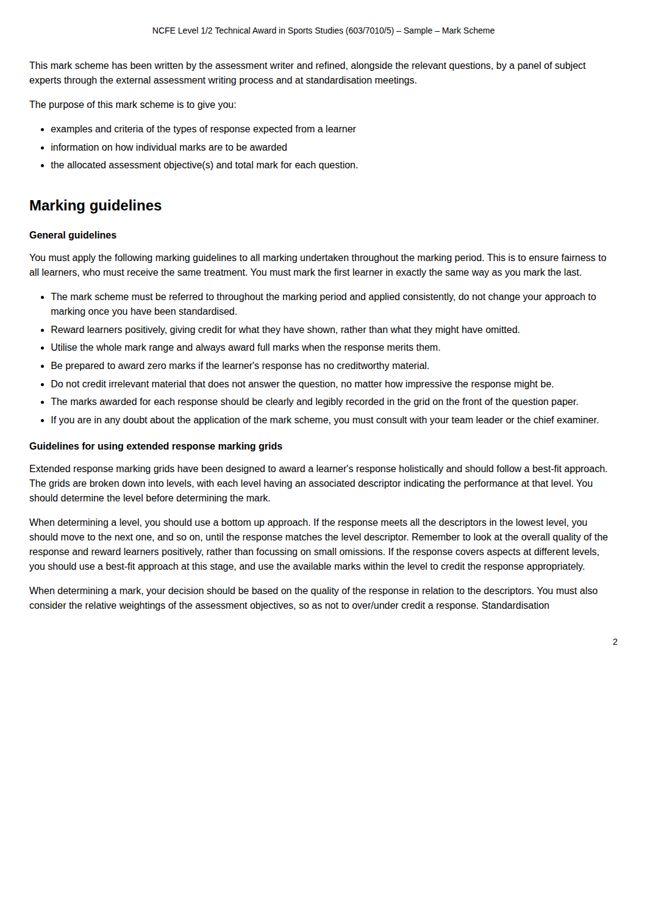NCFE Level 1/2 Technical Award in Sports Studies (603/7010/5) – Sample – Mark Scheme
This mark scheme has been written by the assessment writer and refined, alongside the relevant questions, by a panel of subject experts through the external assessment writing process and at standardisation meetings.
The purpose of this mark scheme is to give you:
examples and criteria of the types of response expected from a learner
information on how individual marks are to be awarded
the allocated assessment objective(s) and total mark for each question.
Marking guidelines
General guidelines
You must apply the following marking guidelines to all marking undertaken throughout the marking period. This is to ensure fairness to all learners, who must receive the same treatment. You must mark the first learner in exactly the same way as you mark the last.
The mark scheme must be referred to throughout the marking period and applied consistently, do not change your approach to marking once you have been standardised.
Reward learners positively, giving credit for what they have shown, rather than what they might have omitted.
Utilise the whole mark range and always award full marks when the response merits them.
Be prepared to award zero marks if the learner's response has no creditworthy material.
Do not credit irrelevant material that does not answer the question, no matter how impressive the response might be.
The marks awarded for each response should be clearly and legibly recorded in the grid on the front of the question paper.
If you are in any doubt about the application of the mark scheme, you must consult with your team leader or the chief examiner.
Guidelines for using extended response marking grids
Extended response marking grids have been designed to award a learner's response holistically and should follow a best-fit approach. The grids are broken down into levels, with each level having an associated descriptor indicating the performance at that level. You should determine the level before determining the mark.
When determining a level, you should use a bottom up approach. If the response meets all the descriptors in the lowest level, you should move to the next one, and so on, until the response matches the level descriptor. Remember to look at the overall quality of the response and reward learners positively, rather than focussing on small omissions. If the response covers aspects at different levels, you should use a best-fit approach at this stage, and use the available marks within the level to credit the response appropriately.
When determining a mark, your decision should be based on the quality of the response in relation to the descriptors. You must also consider the relative weightings of the assessment objectives, so as not to over/under credit a response. Standardisation
2